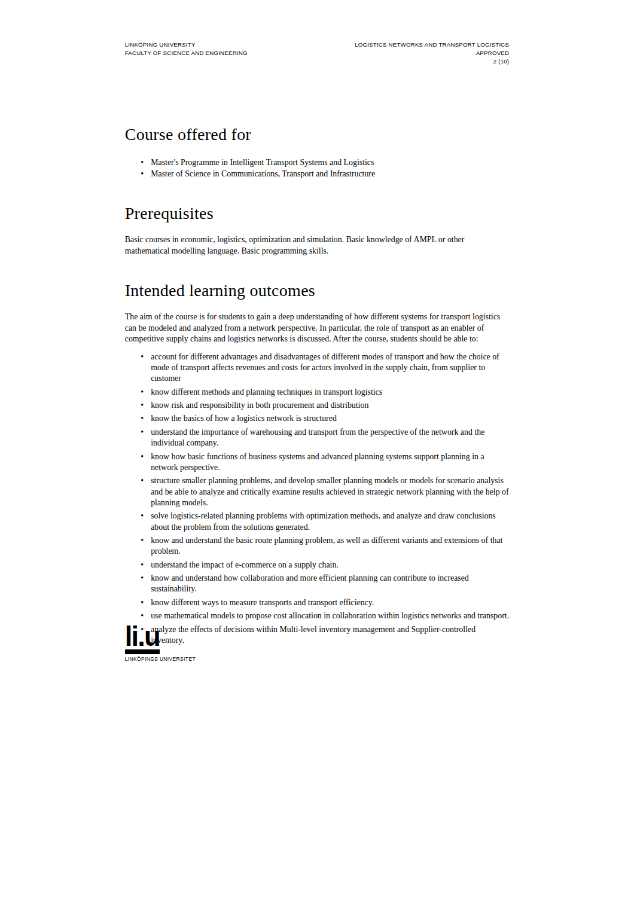LINKÖPING UNIVERSITY
FACULTY OF SCIENCE AND ENGINEERING
LOGISTICS NETWORKS AND TRANSPORT LOGISTICS
APPROVED
2 (10)
Course offered for
Master's Programme in Intelligent Transport Systems and Logistics
Master of Science in Communications, Transport and Infrastructure
Prerequisites
Basic courses in economic, logistics, optimization and simulation. Basic knowledge of AMPL or other mathematical modelling language. Basic programming skills.
Intended learning outcomes
The aim of the course is for students to gain a deep understanding of how different systems for transport logistics can be modeled and analyzed from a network perspective. In particular, the role of transport as an enabler of competitive supply chains and logistics networks is discussed. After the course, students should be able to:
account for different advantages and disadvantages of different modes of transport and how the choice of mode of transport affects revenues and costs for actors involved in the supply chain, from supplier to customer
know different methods and planning techniques in transport logistics
know risk and responsibility in both procurement and distribution
know the basics of how a logistics network is structured
understand the importance of warehousing and transport from the perspective of the network and the individual company.
know how basic functions of business systems and advanced planning systems support planning in a network perspective.
structure smaller planning problems, and develop smaller planning models or models for scenario analysis and be able to analyze and critically examine results achieved in strategic network planning with the help of planning models.
solve logistics-related planning problems with optimization methods, and analyze and draw conclusions about the problem from the solutions generated.
know and understand the basic route planning problem, as well as different variants and extensions of that problem.
understand the impact of e-commerce on a supply chain.
know and understand how collaboration and more efficient planning can contribute to increased sustainability.
know different ways to measure transports and transport efficiency.
use mathematical models to propose cost allocation in collaboration within logistics networks and transport.
analyze the effects of decisions within Multi-level inventory management and Supplier-controlled inventory.
li.u
LINKÖPINGS UNIVERSITET